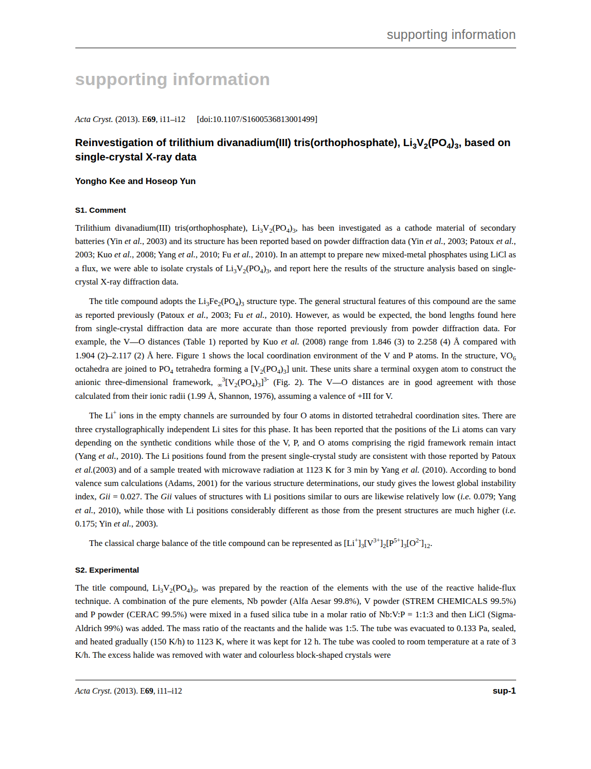supporting information
supporting information
Acta Cryst. (2013). E69, i11–i12 [doi:10.1107/S1600536813001499]
Reinvestigation of trilithium divanadium(III) tris(orthophosphate), Li3V2(PO4)3, based on single-crystal X-ray data
Yongho Kee and Hoseop Yun
S1. Comment
Trilithium divanadium(III) tris(orthophosphate), Li3V2(PO4)3, has been investigated as a cathode material of secondary batteries (Yin et al., 2003) and its structure has been reported based on powder diffraction data (Yin et al., 2003; Patoux et al., 2003; Kuo et al., 2008; Yang et al., 2010; Fu et al., 2010). In an attempt to prepare new mixed-metal phosphates using LiCl as a flux, we were able to isolate crystals of Li3V2(PO4)3, and report here the results of the structure analysis based on single-crystal X-ray diffraction data.
The title compound adopts the Li3Fe2(PO4)3 structure type. The general structural features of this compound are the same as reported previously (Patoux et al., 2003; Fu et al., 2010). However, as would be expected, the bond lengths found here from single-crystal diffraction data are more accurate than those reported previously from powder diffraction data. For example, the V—O distances (Table 1) reported by Kuo et al. (2008) range from 1.846 (3) to 2.258 (4) Å compared with 1.904 (2)–2.117 (2) Å here. Figure 1 shows the local coordination environment of the V and P atoms. In the structure, VO6 octahedra are joined to PO4 tetrahedra forming a [V2(PO4)3] unit. These units share a terminal oxygen atom to construct the anionic three-dimensional framework, ∞3[V2(PO4)3]3- (Fig. 2). The V—O distances are in good agreement with those calculated from their ionic radii (1.99 Å, Shannon, 1976), assuming a valence of +III for V.
The Li+ ions in the empty channels are surrounded by four O atoms in distorted tetrahedral coordination sites. There are three crystallographically independent Li sites for this phase. It has been reported that the positions of the Li atoms can vary depending on the synthetic conditions while those of the V, P, and O atoms comprising the rigid framework remain intact (Yang et al., 2010). The Li positions found from the present single-crystal study are consistent with those reported by Patoux et al.(2003) and of a sample treated with microwave radiation at 1123 K for 3 min by Yang et al. (2010). According to bond valence sum calculations (Adams, 2001) for the various structure determinations, our study gives the lowest global instability index, Gii = 0.027. The Gii values of structures with Li positions similar to ours are likewise relatively low (i.e. 0.079; Yang et al., 2010), while those with Li positions considerably different as those from the present structures are much higher (i.e. 0.175; Yin et al., 2003).
The classical charge balance of the title compound can be represented as [Li+]3[V3+]2[P5+]3[O2-]12.
S2. Experimental
The title compound, Li3V2(PO4)3, was prepared by the reaction of the elements with the use of the reactive halide-flux technique. A combination of the pure elements, Nb powder (Alfa Aesar 99.8%), V powder (STREM CHEMICALS 99.5%) and P powder (CERAC 99.5%) were mixed in a fused silica tube in a molar ratio of Nb:V:P = 1:1:3 and then LiCl (Sigma-Aldrich 99%) was added. The mass ratio of the reactants and the halide was 1:5. The tube was evacuated to 0.133 Pa, sealed, and heated gradually (150 K/h) to 1123 K, where it was kept for 12 h. The tube was cooled to room temperature at a rate of 3 K/h. The excess halide was removed with water and colourless block-shaped crystals were
Acta Cryst. (2013). E69, i11–i12
sup-1